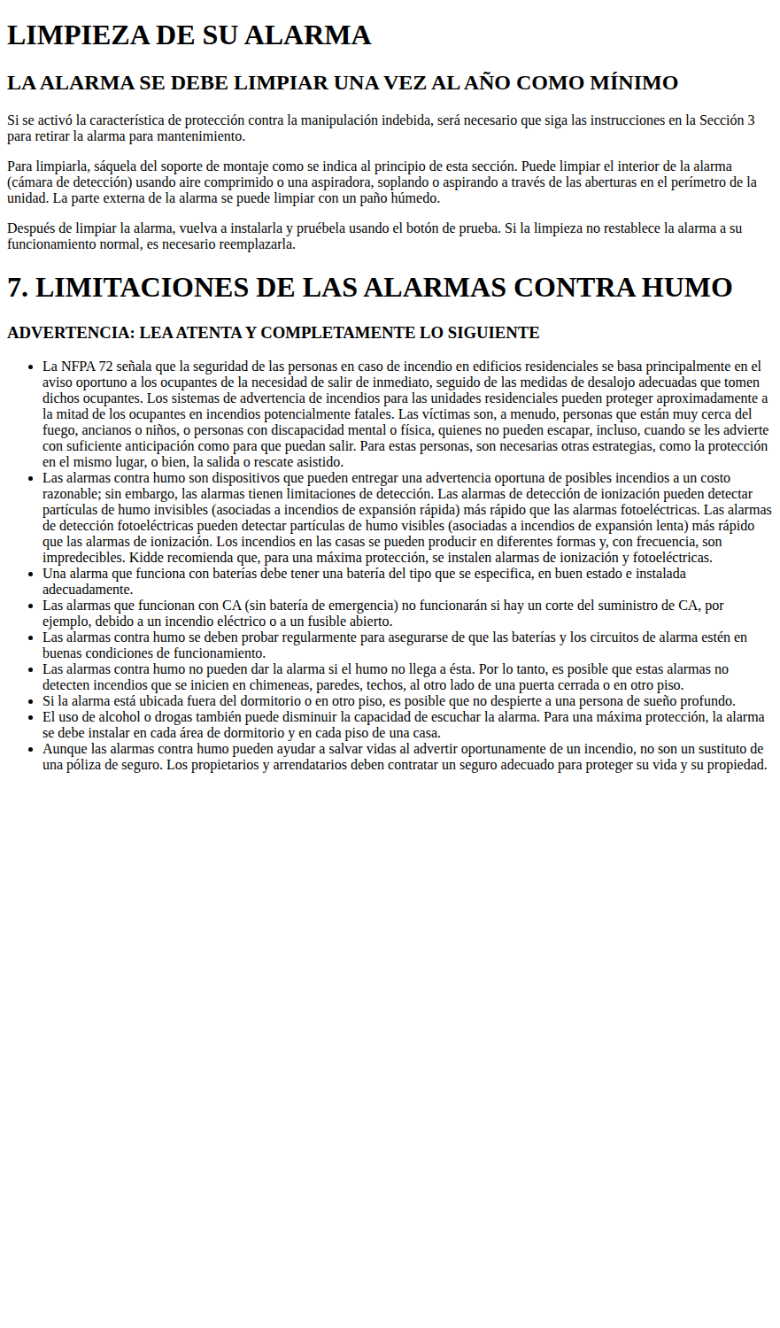LIMPIEZA DE SU ALARMA
LA ALARMA SE DEBE LIMPIAR UNA VEZ AL AÑO COMO MÍNIMO
Si se activó la característica de protección contra la manipulación indebida, será necesario que siga las instrucciones en la Sección 3 para retirar la alarma para mantenimiento.
Para limpiarla, sáquela del soporte de montaje como se indica al principio de esta sección. Puede limpiar el interior de la alarma (cámara de detección) usando aire comprimido o una aspiradora, soplando o aspirando a través de las aberturas en el perímetro de la unidad. La parte externa de la alarma se puede limpiar con un paño húmedo.
Después de limpiar la alarma, vuelva a instalarla y pruébela usando el botón de prueba. Si la limpieza no restablece la alarma a su funcionamiento normal, es necesario reemplazarla.
7. LIMITACIONES DE LAS ALARMAS CONTRA HUMO
ADVERTENCIA: LEA ATENTA Y COMPLETAMENTE LO SIGUIENTE
La NFPA 72 señala que la seguridad de las personas en caso de incendio en edificios residenciales se basa principalmente en el aviso oportuno a los ocupantes de la necesidad de salir de inmediato, seguido de las medidas de desalojo adecuadas que tomen dichos ocupantes. Los sistemas de advertencia de incendios para las unidades residenciales pueden proteger aproximadamente a la mitad de los ocupantes en incendios potencialmente fatales. Las víctimas son, a menudo, personas que están muy cerca del fuego, ancianos o niños, o personas con discapacidad mental o física, quienes no pueden escapar, incluso, cuando se les advierte con suficiente anticipación como para que puedan salir. Para estas personas, son necesarias otras estrategias, como la protección en el mismo lugar, o bien, la salida o rescate asistido.
Las alarmas contra humo son dispositivos que pueden entregar una advertencia oportuna de posibles incendios a un costo razonable; sin embargo, las alarmas tienen limitaciones de detección. Las alarmas de detección de ionización pueden detectar partículas de humo invisibles (asociadas a incendios de expansión rápida) más rápido que las alarmas fotoeléctricas. Las alarmas de detección fotoeléctricas pueden detectar partículas de humo visibles (asociadas a incendios de expansión lenta) más rápido que las alarmas de ionización. Los incendios en las casas se pueden producir en diferentes formas y, con frecuencia, son impredecibles. Kidde recomienda que, para una máxima protección, se instalen alarmas de ionización y fotoeléctricas.
Una alarma que funciona con baterías debe tener una batería del tipo que se especifica, en buen estado e instalada adecuadamente.
Las alarmas que funcionan con CA (sin batería de emergencia) no funcionarán si hay un corte del suministro de CA, por ejemplo, debido a un incendio eléctrico o a un fusible abierto.
Las alarmas contra humo se deben probar regularmente para asegurarse de que las baterías y los circuitos de alarma estén en buenas condiciones de funcionamiento.
Las alarmas contra humo no pueden dar la alarma si el humo no llega a ésta. Por lo tanto, es posible que estas alarmas no detecten incendios que se inicien en chimeneas, paredes, techos, al otro lado de una puerta cerrada o en otro piso.
Si la alarma está ubicada fuera del dormitorio o en otro piso, es posible que no despierte a una persona de sueño profundo.
El uso de alcohol o drogas también puede disminuir la capacidad de escuchar la alarma. Para una máxima protección, la alarma se debe instalar en cada área de dormitorio y en cada piso de una casa.
Aunque las alarmas contra humo pueden ayudar a salvar vidas al advertir oportunamente de un incendio, no son un sustituto de una póliza de seguro. Los propietarios y arrendatarios deben contratar un seguro adecuado para proteger su vida y su propiedad.